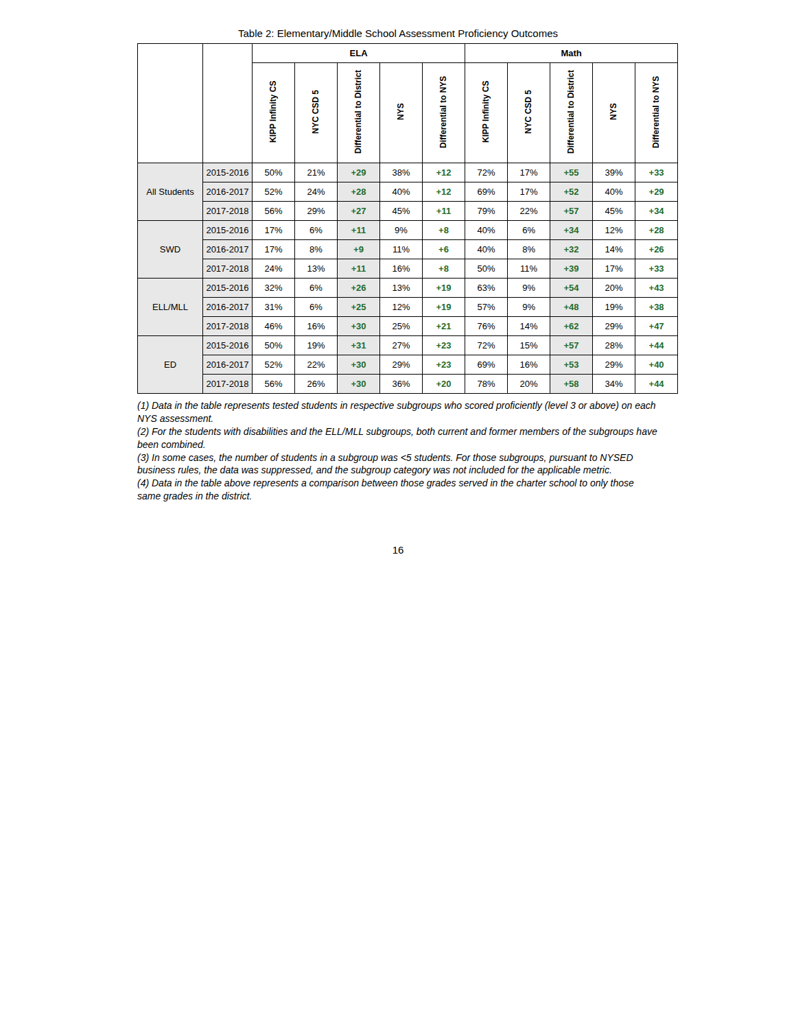Table 2: Elementary/Middle School Assessment Proficiency Outcomes
| | | ELA | Math |
| --- | --- | --- | --- |
| KIPP Infinity CS | NYC CSD 5 | Differential to District | NYS | Differential to NYS | KIPP Infinity CS | NYC CSD 5 | Differential to District | NYS | Differential to NYS |
| All Students | 2015-2016 | 50% | 21% | +29 | 38% | +12 | 72% | 17% | +55 | 39% | +33 |
| 2016-2017 | 52% | 24% | +28 | 40% | +12 | 69% | 17% | +52 | 40% | +29 |
| 2017-2018 | 56% | 29% | +27 | 45% | +11 | 79% | 22% | +57 | 45% | +34 |
| SWD | 2015-2016 | 17% | 6% | +11 | 9% | +8 | 40% | 6% | +34 | 12% | +28 |
| 2016-2017 | 17% | 8% | +9 | 11% | +6 | 40% | 8% | +32 | 14% | +26 |
| 2017-2018 | 24% | 13% | +11 | 16% | +8 | 50% | 11% | +39 | 17% | +33 |
| ELL/MLL | 2015-2016 | 32% | 6% | +26 | 13% | +19 | 63% | 9% | +54 | 20% | +43 |
| 2016-2017 | 31% | 6% | +25 | 12% | +19 | 57% | 9% | +48 | 19% | +38 |
| 2017-2018 | 46% | 16% | +30 | 25% | +21 | 76% | 14% | +62 | 29% | +47 |
| ED | 2015-2016 | 50% | 19% | +31 | 27% | +23 | 72% | 15% | +57 | 28% | +44 |
| 2016-2017 | 52% | 22% | +30 | 29% | +23 | 69% | 16% | +53 | 29% | +40 |
| 2017-2018 | 56% | 26% | +30 | 36% | +20 | 78% | 20% | +58 | 34% | +44 |
(1) Data in the table represents tested students in respective subgroups who scored proficiently (level 3 or above) on each NYS assessment.
(2) For the students with disabilities and the ELL/MLL subgroups, both current and former members of the subgroups have been combined.
(3) In some cases, the number of students in a subgroup was <5 students. For those subgroups, pursuant to NYSED business rules, the data was suppressed, and the subgroup category was not included for the applicable metric.
(4) Data in the table above represents a comparison between those grades served in the charter school to only those same grades in the district.
16